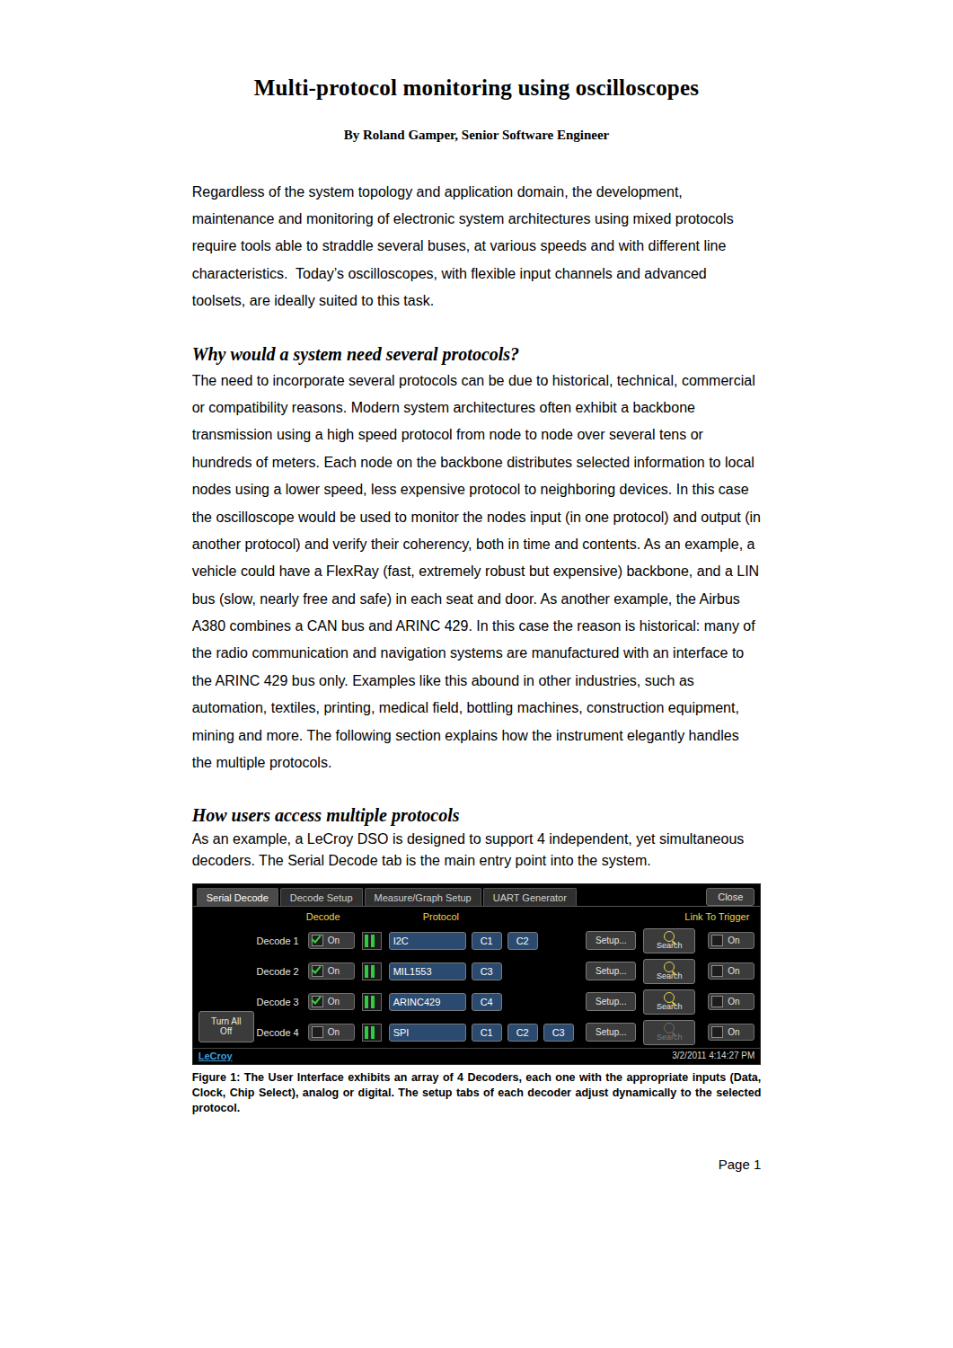Multi-protocol monitoring using oscilloscopes
By Roland Gamper, Senior Software Engineer
Regardless of the system topology and application domain, the development, maintenance and monitoring of electronic system architectures using mixed protocols require tools able to straddle several buses, at various speeds and with different line characteristics. Today’s oscilloscopes, with flexible input channels and advanced toolsets, are ideally suited to this task.
Why would a system need several protocols?
The need to incorporate several protocols can be due to historical, technical, commercial or compatibility reasons. Modern system architectures often exhibit a backbone transmission using a high speed protocol from node to node over several tens or hundreds of meters. Each node on the backbone distributes selected information to local nodes using a lower speed, less expensive protocol to neighboring devices. In this case the oscilloscope would be used to monitor the nodes input (in one protocol) and output (in another protocol) and verify their coherency, both in time and contents. As an example, a vehicle could have a FlexRay (fast, extremely robust but expensive) backbone, and a LIN bus (slow, nearly free and safe) in each seat and door. As another example, the Airbus A380 combines a CAN bus and ARINC 429. In this case the reason is historical: many of the radio communication and navigation systems are manufactured with an interface to the ARINC 429 bus only. Examples like this abound in other industries, such as automation, textiles, printing, medical field, bottling machines, construction equipment, mining and more. The following section explains how the instrument elegantly handles the multiple protocols.
How users access multiple protocols
As an example, a LeCroy DSO is designed to support 4 independent, yet simultaneous decoders. The Serial Decode tab is the main entry point into the system.
Serial Decode
Decode Setup
Measure/Graph Setup
UART Generator
Close
Decode Protocol Link To Trigger
Decode 1
On
I2C
C1
C2
Setup...
Search
On
Decode 2
On
MIL1553
C3
Setup...
Search
On
Decode 3
On
ARINC429
C4
Setup...
Search
On
Decode 4
On
SPI
C1
C2
C3
Setup...
Search
On
Turn All
Off
LeCroy 3/2/2011 4:14:27 PM
Figure 1: The User Interface exhibits an array of 4 Decoders, each one with the appropriate inputs (Data, Clock, Chip Select), analog or digital. The setup tabs of each decoder adjust dynamically to the selected protocol.
Page 1